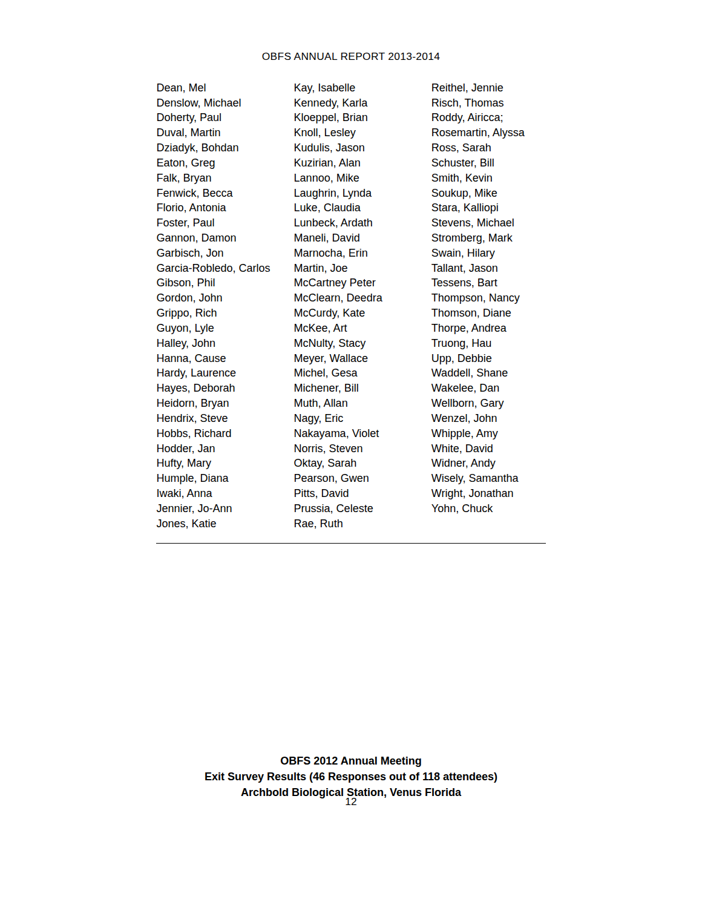OBFS ANNUAL REPORT 2013-2014
Dean, Mel
Denslow, Michael
Doherty, Paul
Duval, Martin
Dziadyk, Bohdan
Eaton, Greg
Falk, Bryan
Fenwick, Becca
Florio, Antonia
Foster, Paul
Gannon, Damon
Garbisch, Jon
Garcia-Robledo, Carlos
Gibson, Phil
Gordon, John
Grippo, Rich
Guyon, Lyle
Halley, John
Hanna, Cause
Hardy, Laurence
Hayes, Deborah
Heidorn, Bryan
Hendrix, Steve
Hobbs, Richard
Hodder, Jan
Hufty, Mary
Humple, Diana
Iwaki, Anna
Jennier, Jo-Ann
Jones, Katie
Kay, Isabelle
Kennedy, Karla
Kloeppel, Brian
Knoll, Lesley
Kudulis, Jason
Kuzirian, Alan
Lannoo, Mike
Laughrin, Lynda
Luke, Claudia
Lunbeck, Ardath
Maneli, David
Marnocha, Erin
Martin, Joe
McCartney Peter
McClearn, Deedra
McCurdy, Kate
McKee, Art
McNulty, Stacy
Meyer, Wallace
Michel, Gesa
Michener, Bill
Muth, Allan
Nagy, Eric
Nakayama, Violet
Norris, Steven
Oktay, Sarah
Pearson, Gwen
Pitts, David
Prussia, Celeste
Rae, Ruth
Reithel, Jennie
Risch, Thomas
Roddy, Airicca;
Rosemartin, Alyssa
Ross, Sarah
Schuster, Bill
Smith, Kevin
Soukup, Mike
Stara, Kalliopi
Stevens, Michael
Stromberg, Mark
Swain, Hilary
Tallant, Jason
Tessens, Bart
Thompson, Nancy
Thomson, Diane
Thorpe, Andrea
Truong, Hau
Upp, Debbie
Waddell, Shane
Wakelee, Dan
Wellborn, Gary
Wenzel, John
Whipple, Amy
White, David
Widner, Andy
Wisely, Samantha
Wright, Jonathan
Yohn, Chuck
OBFS 2012 Annual Meeting
Exit Survey Results (46 Responses out of 118 attendees)
Archbold Biological Station, Venus Florida
12